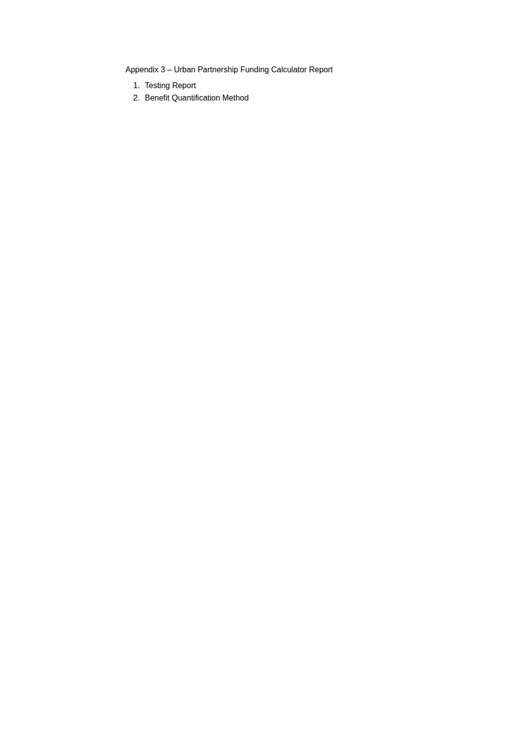Appendix 3 – Urban Partnership Funding Calculator Report
Testing Report
Benefit Quantification Method